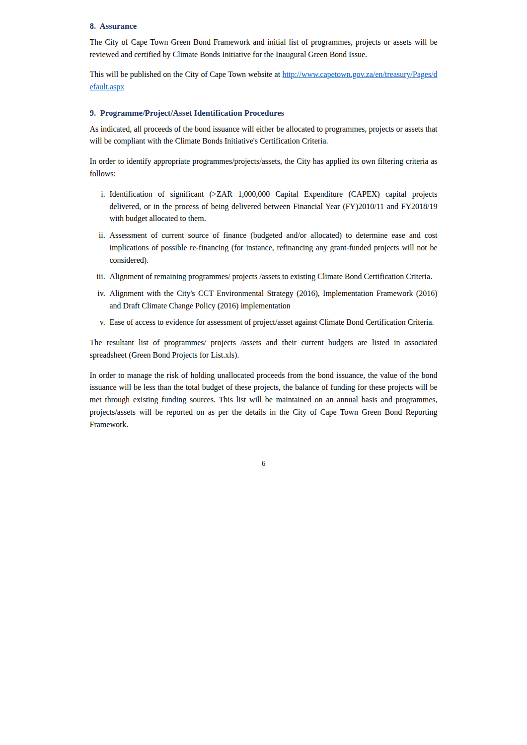8. Assurance
The City of Cape Town Green Bond Framework and initial list of programmes, projects or assets will be reviewed and certified by Climate Bonds Initiative for the Inaugural Green Bond Issue.
This will be published on the City of Cape Town website at http://www.capetown.gov.za/en/treasury/Pages/default.aspx
9. Programme/Project/Asset Identification Procedures
As indicated, all proceeds of the bond issuance will either be allocated to programmes, projects or assets that will be compliant with the Climate Bonds Initiative's Certification Criteria.
In order to identify appropriate programmes/projects/assets, the City has applied its own filtering criteria as follows:
Identification of significant (>ZAR 1,000,000 Capital Expenditure (CAPEX) capital projects delivered, or in the process of being delivered between Financial Year (FY)2010/11 and FY2018/19 with budget allocated to them.
Assessment of current source of finance (budgeted and/or allocated) to determine ease and cost implications of possible re-financing (for instance, refinancing any grant-funded projects will not be considered).
Alignment of remaining programmes/ projects /assets to existing Climate Bond Certification Criteria.
Alignment with the City's CCT Environmental Strategy (2016), Implementation Framework (2016) and Draft Climate Change Policy (2016) implementation
Ease of access to evidence for assessment of project/asset against Climate Bond Certification Criteria.
The resultant list of programmes/ projects /assets and their current budgets are listed in associated spreadsheet (Green Bond Projects for List.xls).
In order to manage the risk of holding unallocated proceeds from the bond issuance, the value of the bond issuance will be less than the total budget of these projects, the balance of funding for these projects will be met through existing funding sources. This list will be maintained on an annual basis and programmes, projects/assets will be reported on as per the details in the City of Cape Town Green Bond Reporting Framework.
6